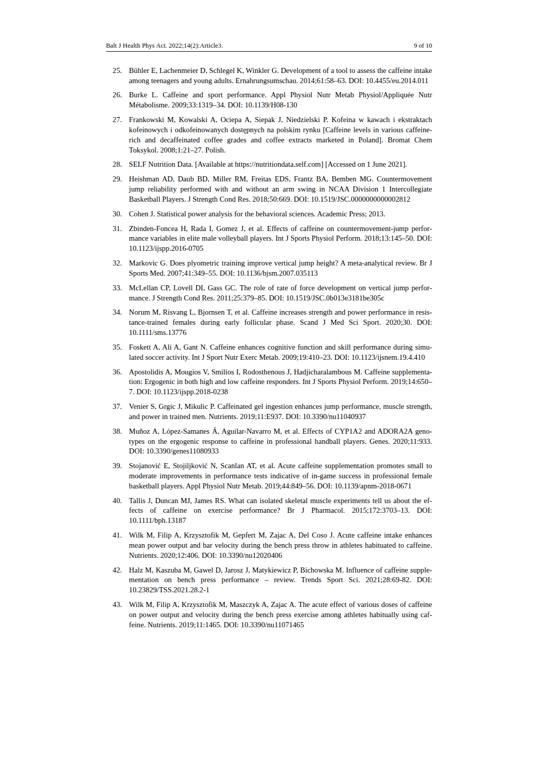Balt J Health Phys Act. 2022;14(2):Article3. 9 of 10
Bühler E, Lachenmeier D, Schlegel K, Winkler G. Development of a tool to assess the caffeine intake among teenagers and young adults. Ernahrungsumschau. 2014;61:58–63. DOI: 10.4455/eu.2014.011
Burke L. Caffeine and sport performance. Appl Physiol Nutr Metab Physiol/Appliquée Nutr Métabolisme. 2009;33:1319–34. DOI: 10.1139/H08-130
Frankowski M, Kowalski A, Ociepa A, Siepak J, Niedzielski P. Kofeina w kawach i ekstraktach kofeinowych i odkofeinowanych dostępnych na polskim rynku [Caffeine levels in various caffeine-rich and decaffeinated coffee grades and coffee extracts marketed in Poland]. Bromat Chem Toksykol. 2008;1:21–27. Polish.
SELF Nutrition Data. [Available at https://nutritiondata.self.com] [Accessed on 1 June 2021].
Heishman AD, Daub BD, Miller RM, Freitas EDS, Frantz BA, Bemben MG. Countermovement jump reliability performed with and without an arm swing in NCAA Division 1 Intercollegiate Basketball Players. J Strength Cond Res. 2018;50:669. DOI: 10.1519/JSC.0000000000002812
Cohen J. Statistical power analysis for the behavioral sciences. Academic Press; 2013.
Zbinden-Foncea H, Rada I, Gomez J, et al. Effects of caffeine on countermovement-jump performance variables in elite male volleyball players. Int J Sports Physiol Perform. 2018;13:145–50. DOI: 10.1123/ijspp.2016-0705
Markovic G. Does plyometric training improve vertical jump height? A meta-analytical review. Br J Sports Med. 2007;41:349–55. DOI: 10.1136/bjsm.2007.035113
McLellan CP, Lovell DI, Gass GC. The role of rate of force development on vertical jump performance. J Strength Cond Res. 2011;25:379–85. DOI: 10.1519/JSC.0b013e3181be305c
Norum M, Risvang L, Bjornsen T, et al. Caffeine increases strength and power performance in resistance-trained females during early follicular phase. Scand J Med Sci Sport. 2020;30. DOI: 10.1111/sms.13776
Foskett A, Ali A, Gant N. Caffeine enhances cognitive function and skill performance during simulated soccer activity. Int J Sport Nutr Exerc Metab. 2009;19:410–23. DOI: 10.1123/ijsnem.19.4.410
Apostolidis A, Mougios V, Smilios I, Rodosthenous J, Hadjicharalambous M. Caffeine supplementation: Ergogenic in both high and low caffeine responders. Int J Sports Physiol Perform. 2019;14:650–7. DOI: 10.1123/ijspp.2018-0238
Venier S, Grgic J, Mikulic P. Caffeinated gel ingestion enhances jump performance, muscle strength, and power in trained men. Nutrients. 2019;11:E937. DOI: 10.3390/nu11040937
Muñoz A, López-Samanes Á, Aguilar-Navarro M, et al. Effects of CYP1A2 and ADORA2A genotypes on the ergogenic response to caffeine in professional handball players. Genes. 2020;11:933. DOI: 10.3390/genes11080933
Stojanović E, Stojiljković N, Scanlan AT, et al. Acute caffeine supplementation promotes small to moderate improvements in performance tests indicative of in-game success in professional female basketball players. Appl Physiol Nutr Metab. 2019;44:849–56. DOI: 10.1139/apnm-2018-0671
Tallis J, Duncan MJ, James RS. What can isolated skeletal muscle experiments tell us about the effects of caffeine on exercise performance? Br J Pharmacol. 2015;172:3703–13. DOI: 10.1111/bph.13187
Wilk M, Filip A, Krzysztofik M, Gepfert M, Zajac A, Del Coso J. Acute caffeine intake enhances mean power output and bar velocity during the bench press throw in athletes habituated to caffeine. Nutrients. 2020;12:406. DOI: 10.3390/nu12020406
Halz M, Kaszuba M, Gawel D, Jarosz J, Matykiewicz P, Bichowska M. Influence of caffeine supplementation on bench press performance – review. Trends Sport Sci. 2021;28:69-82. DOI: 10.23829/TSS.2021.28.2-1
Wilk M, Filip A, Krzysztofik M, Maszczyk A, Zajac A. The acute effect of various doses of caffeine on power output and velocity during the bench press exercise among athletes habitually using caffeine. Nutrients. 2019;11:1465. DOI: 10.3390/nu11071465